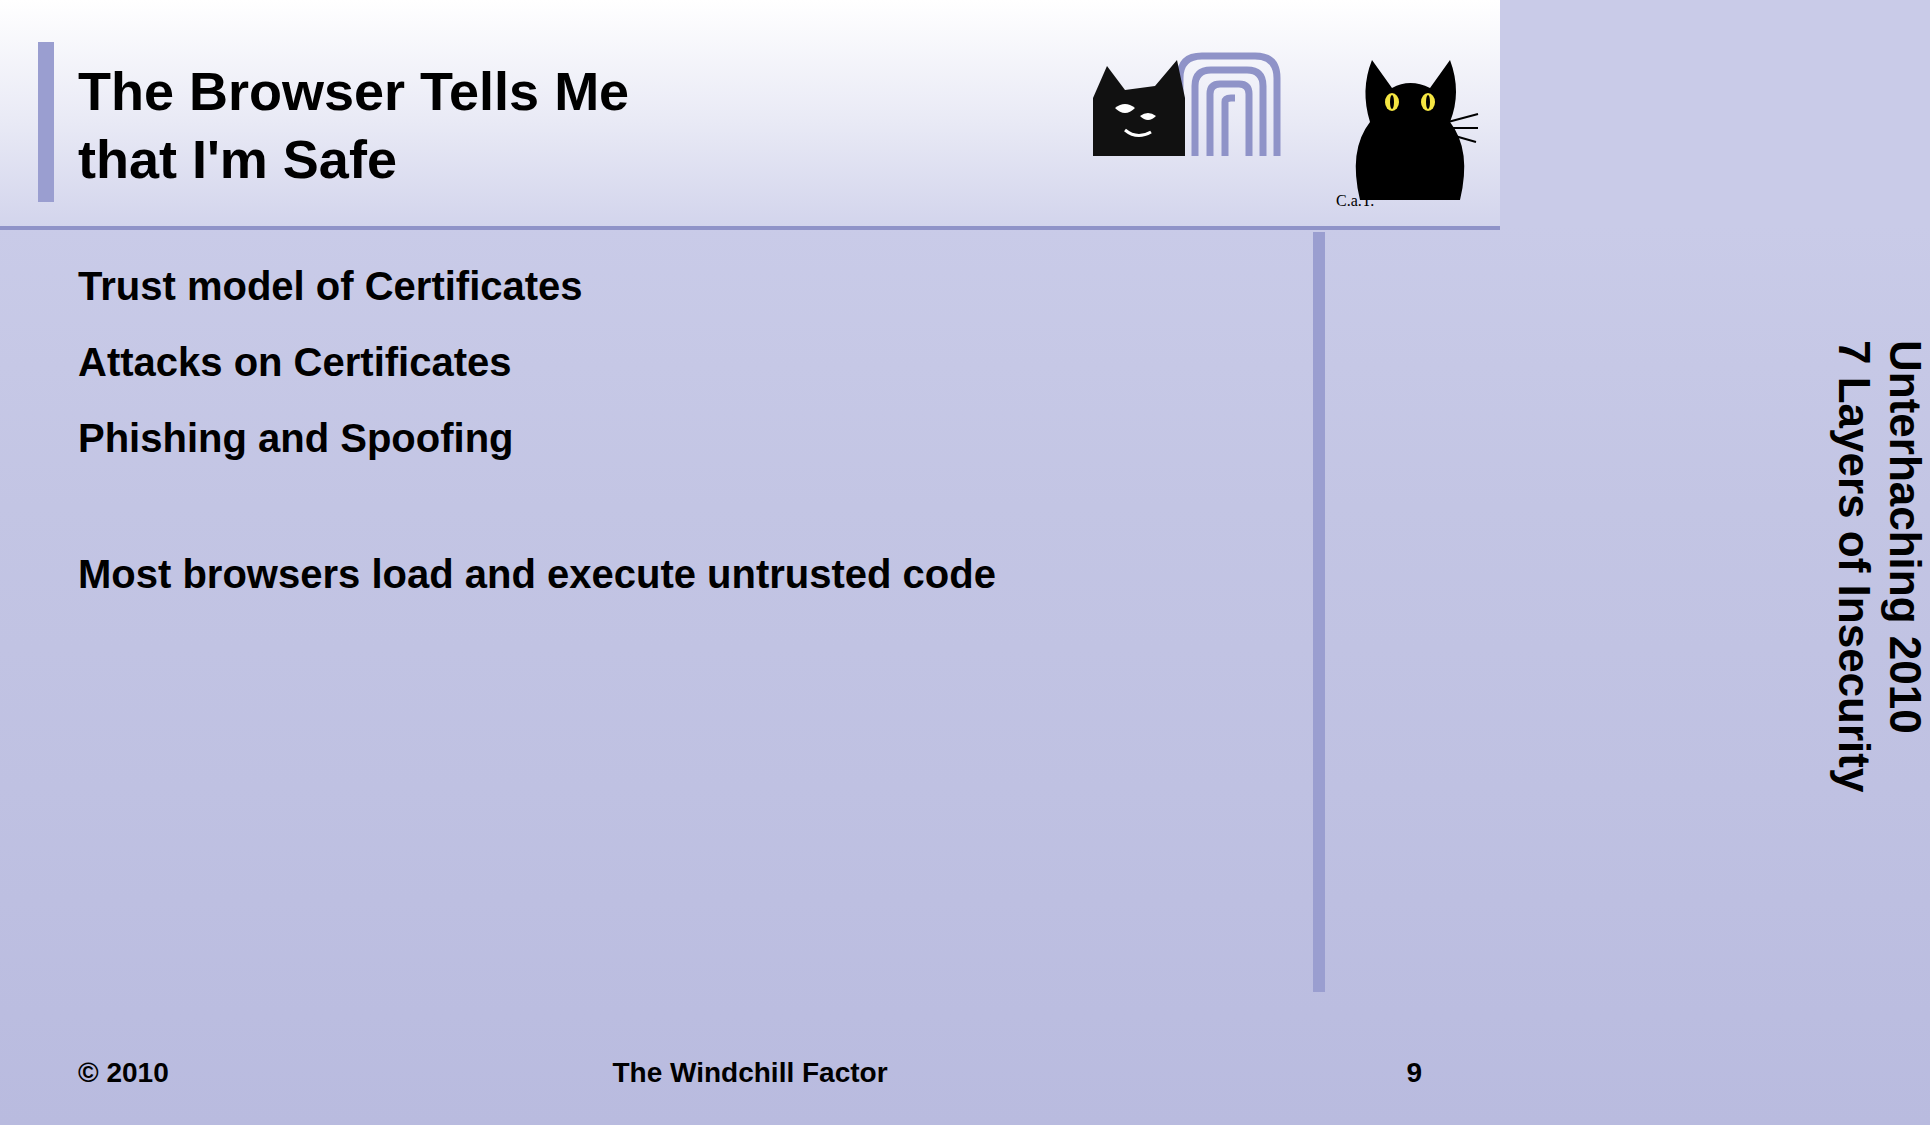The Browser Tells Me
that I'm Safe
C.a.T.
Trust model of Certificates
Attacks on Certificates
Phishing and Spoofing
Most browsers load and execute untrusted code
Unterhaching 2010 7 Layers of Insecurity
© 2010
The Windchill Factor
9